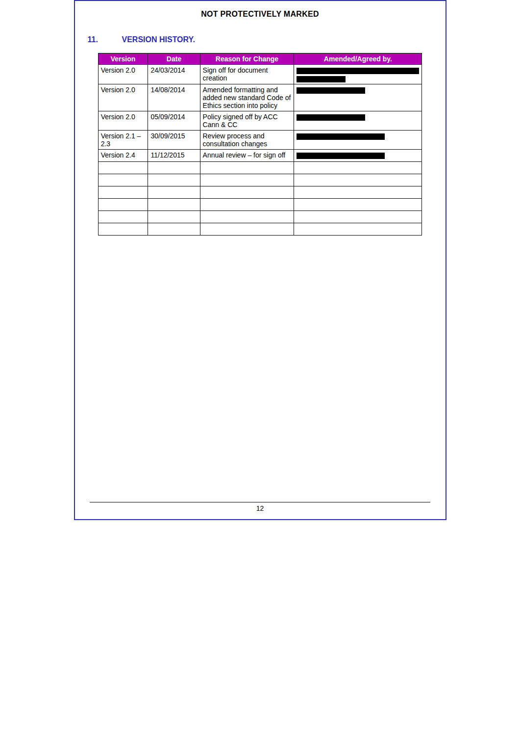NOT PROTECTIVELY MARKED
11. VERSION HISTORY.
| Version | Date | Reason for Change | Amended/Agreed by. |
| --- | --- | --- | --- |
| Version 2.0 | 24/03/2014 | Sign off for document creation | |
| Version 2.0 | 14/08/2014 | Amended formatting and added new standard Code of Ethics section into policy | |
| Version 2.0 | 05/09/2014 | Policy signed off by ACC Cann & CC | |
| Version 2.1 – 2.3 | 30/09/2015 | Review process and consultation changes | |
| Version 2.4 | 11/12/2015 | Annual review – for sign off | |
12